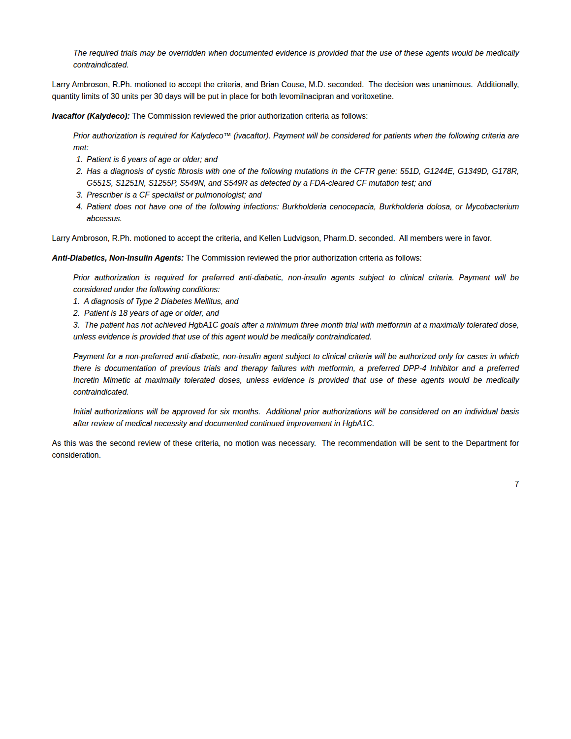The required trials may be overridden when documented evidence is provided that the use of these agents would be medically contraindicated.
Larry Ambroson, R.Ph. motioned to accept the criteria, and Brian Couse, M.D. seconded. The decision was unanimous. Additionally, quantity limits of 30 units per 30 days will be put in place for both levomilnacipran and voritoxetine.
Ivacaftor (Kalydeco): The Commission reviewed the prior authorization criteria as follows:
Prior authorization is required for Kalydeco™ (ivacaftor). Payment will be considered for patients when the following criteria are met:
Patient is 6 years of age or older; and
Has a diagnosis of cystic fibrosis with one of the following mutations in the CFTR gene: 551D, G1244E, G1349D, G178R, G551S, S1251N, S1255P, S549N, and S549R as detected by a FDA-cleared CF mutation test; and
Prescriber is a CF specialist or pulmonologist; and
Patient does not have one of the following infections: Burkholderia cenocepacia, Burkholderia dolosa, or Mycobacterium abcessus.
Larry Ambroson, R.Ph. motioned to accept the criteria, and Kellen Ludvigson, Pharm.D. seconded. All members were in favor.
Anti-Diabetics, Non-Insulin Agents: The Commission reviewed the prior authorization criteria as follows:
Prior authorization is required for preferred anti-diabetic, non-insulin agents subject to clinical criteria. Payment will be considered under the following conditions:
1. A diagnosis of Type 2 Diabetes Mellitus, and
2. Patient is 18 years of age or older, and
3. The patient has not achieved HgbA1C goals after a minimum three month trial with metformin at a maximally tolerated dose, unless evidence is provided that use of this agent would be medically contraindicated.
Payment for a non-preferred anti-diabetic, non-insulin agent subject to clinical criteria will be authorized only for cases in which there is documentation of previous trials and therapy failures with metformin, a preferred DPP-4 Inhibitor and a preferred Incretin Mimetic at maximally tolerated doses, unless evidence is provided that use of these agents would be medically contraindicated.
Initial authorizations will be approved for six months. Additional prior authorizations will be considered on an individual basis after review of medical necessity and documented continued improvement in HgbA1C.
As this was the second review of these criteria, no motion was necessary. The recommendation will be sent to the Department for consideration.
7